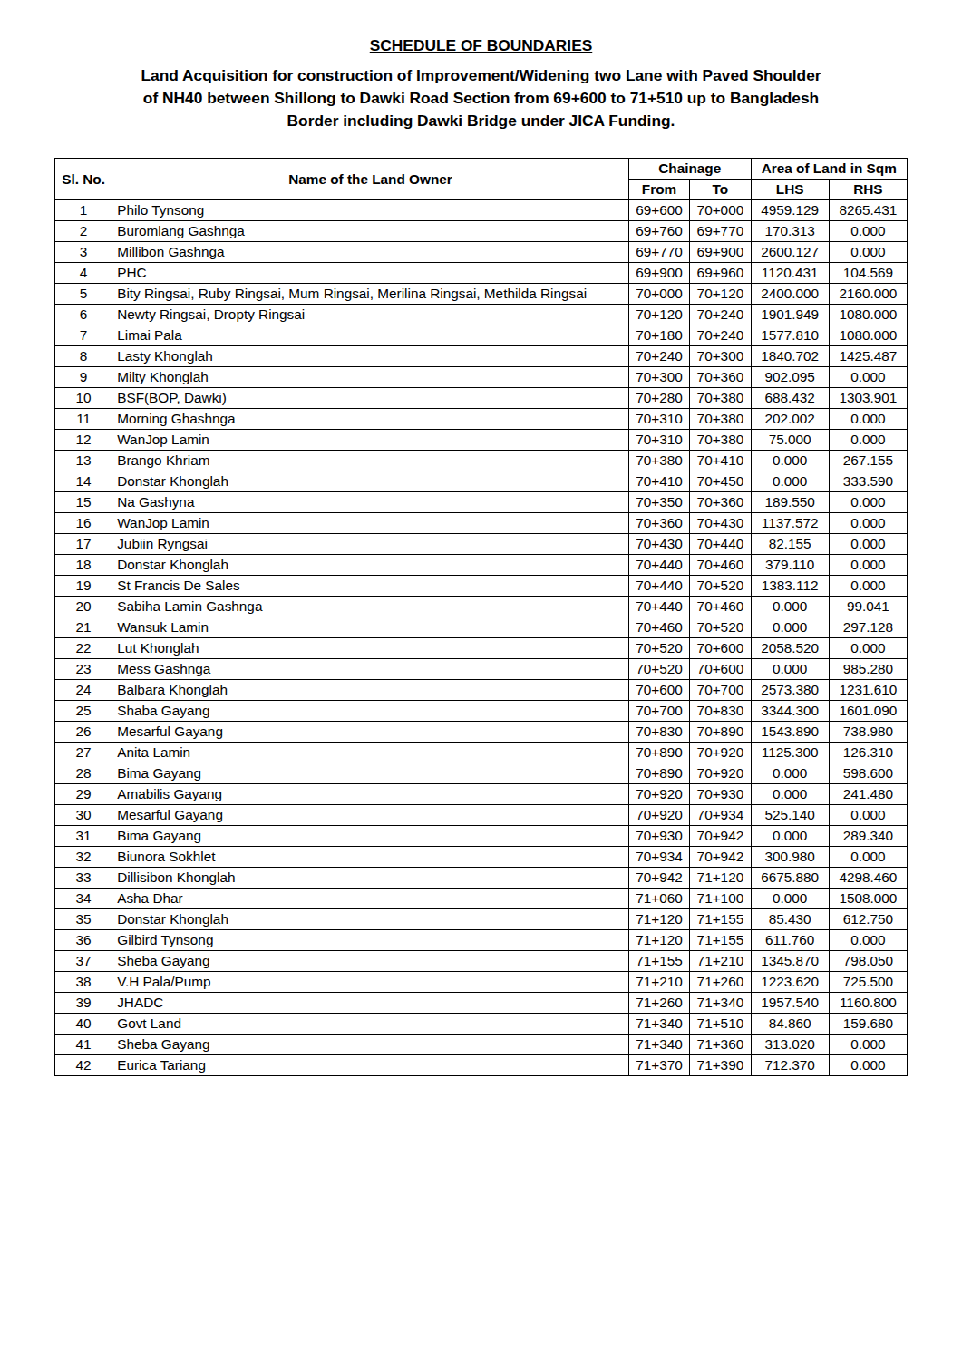SCHEDULE OF BOUNDARIES
Land Acquisition for construction of Improvement/Widening two Lane with Paved Shoulder of NH40 between Shillong to Dawki Road Section from 69+600 to 71+510 up to Bangladesh Border including Dawki Bridge under JICA Funding.
| Sl. No. | Name of the Land Owner | Chainage | Area of Land in Sqm |
| --- | --- | --- | --- |
| From | To | LHS | RHS |
| 1 | Philo Tynsong | 69+600 | 70+000 | 4959.129 | 8265.431 |
| 2 | Buromlang Gashnga | 69+760 | 69+770 | 170.313 | 0.000 |
| 3 | Millibon Gashnga | 69+770 | 69+900 | 2600.127 | 0.000 |
| 4 | PHC | 69+900 | 69+960 | 1120.431 | 104.569 |
| 5 | Bity Ringsai, Ruby Ringsai, Mum Ringsai, Merilina Ringsai, Methilda Ringsai | 70+000 | 70+120 | 2400.000 | 2160.000 |
| 6 | Newty Ringsai, Dropty Ringsai | 70+120 | 70+240 | 1901.949 | 1080.000 |
| 7 | Limai Pala | 70+180 | 70+240 | 1577.810 | 1080.000 |
| 8 | Lasty Khonglah | 70+240 | 70+300 | 1840.702 | 1425.487 |
| 9 | Milty Khonglah | 70+300 | 70+360 | 902.095 | 0.000 |
| 10 | BSF(BOP, Dawki) | 70+280 | 70+380 | 688.432 | 1303.901 |
| 11 | Morning Ghashnga | 70+310 | 70+380 | 202.002 | 0.000 |
| 12 | WanJop Lamin | 70+310 | 70+380 | 75.000 | 0.000 |
| 13 | Brango Khriam | 70+380 | 70+410 | 0.000 | 267.155 |
| 14 | Donstar Khonglah | 70+410 | 70+450 | 0.000 | 333.590 |
| 15 | Na Gashyna | 70+350 | 70+360 | 189.550 | 0.000 |
| 16 | WanJop Lamin | 70+360 | 70+430 | 1137.572 | 0.000 |
| 17 | Jubiin Ryngsai | 70+430 | 70+440 | 82.155 | 0.000 |
| 18 | Donstar Khonglah | 70+440 | 70+460 | 379.110 | 0.000 |
| 19 | St Francis De Sales | 70+440 | 70+520 | 1383.112 | 0.000 |
| 20 | Sabiha Lamin Gashnga | 70+440 | 70+460 | 0.000 | 99.041 |
| 21 | Wansuk Lamin | 70+460 | 70+520 | 0.000 | 297.128 |
| 22 | Lut Khonglah | 70+520 | 70+600 | 2058.520 | 0.000 |
| 23 | Mess Gashnga | 70+520 | 70+600 | 0.000 | 985.280 |
| 24 | Balbara Khonglah | 70+600 | 70+700 | 2573.380 | 1231.610 |
| 25 | Shaba Gayang | 70+700 | 70+830 | 3344.300 | 1601.090 |
| 26 | Mesarful Gayang | 70+830 | 70+890 | 1543.890 | 738.980 |
| 27 | Anita Lamin | 70+890 | 70+920 | 1125.300 | 126.310 |
| 28 | Bima Gayang | 70+890 | 70+920 | 0.000 | 598.600 |
| 29 | Amabilis Gayang | 70+920 | 70+930 | 0.000 | 241.480 |
| 30 | Mesarful Gayang | 70+920 | 70+934 | 525.140 | 0.000 |
| 31 | Bima Gayang | 70+930 | 70+942 | 0.000 | 289.340 |
| 32 | Biunora Sokhlet | 70+934 | 70+942 | 300.980 | 0.000 |
| 33 | Dillisibon Khonglah | 70+942 | 71+120 | 6675.880 | 4298.460 |
| 34 | Asha Dhar | 71+060 | 71+100 | 0.000 | 1508.000 |
| 35 | Donstar Khonglah | 71+120 | 71+155 | 85.430 | 612.750 |
| 36 | Gilbird Tynsong | 71+120 | 71+155 | 611.760 | 0.000 |
| 37 | Sheba Gayang | 71+155 | 71+210 | 1345.870 | 798.050 |
| 38 | V.H Pala/Pump | 71+210 | 71+260 | 1223.620 | 725.500 |
| 39 | JHADC | 71+260 | 71+340 | 1957.540 | 1160.800 |
| 40 | Govt Land | 71+340 | 71+510 | 84.860 | 159.680 |
| 41 | Sheba Gayang | 71+340 | 71+360 | 313.020 | 0.000 |
| 42 | Eurica Tariang | 71+370 | 71+390 | 712.370 | 0.000 |